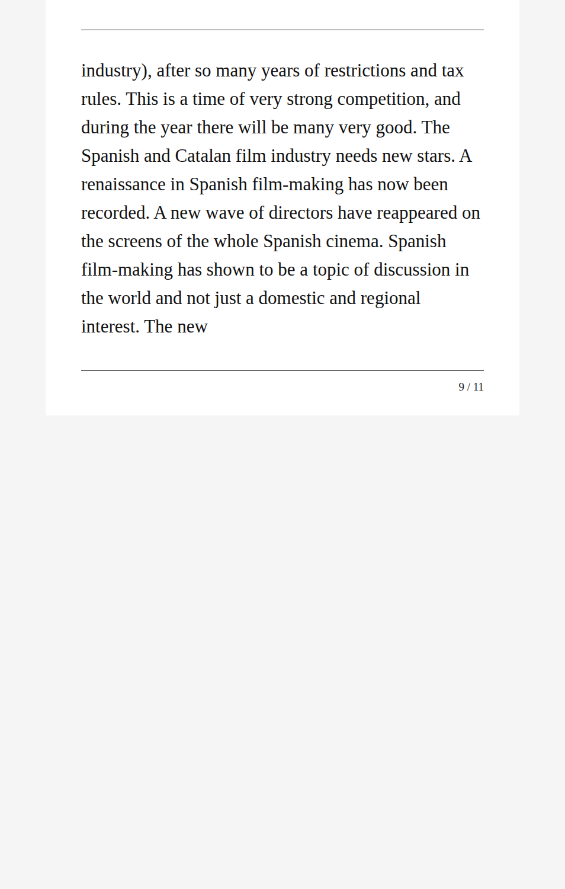industry), after so many years of restrictions and tax rules. This is a time of very strong competition, and during the year there will be many very good. The Spanish and Catalan film industry needs new stars. A renaissance in Spanish film-making has now been recorded. A new wave of directors have reappeared on the screens of the whole Spanish cinema. Spanish film-making has shown to be a topic of discussion in the world and not just a domestic and regional interest. The new
9 / 11